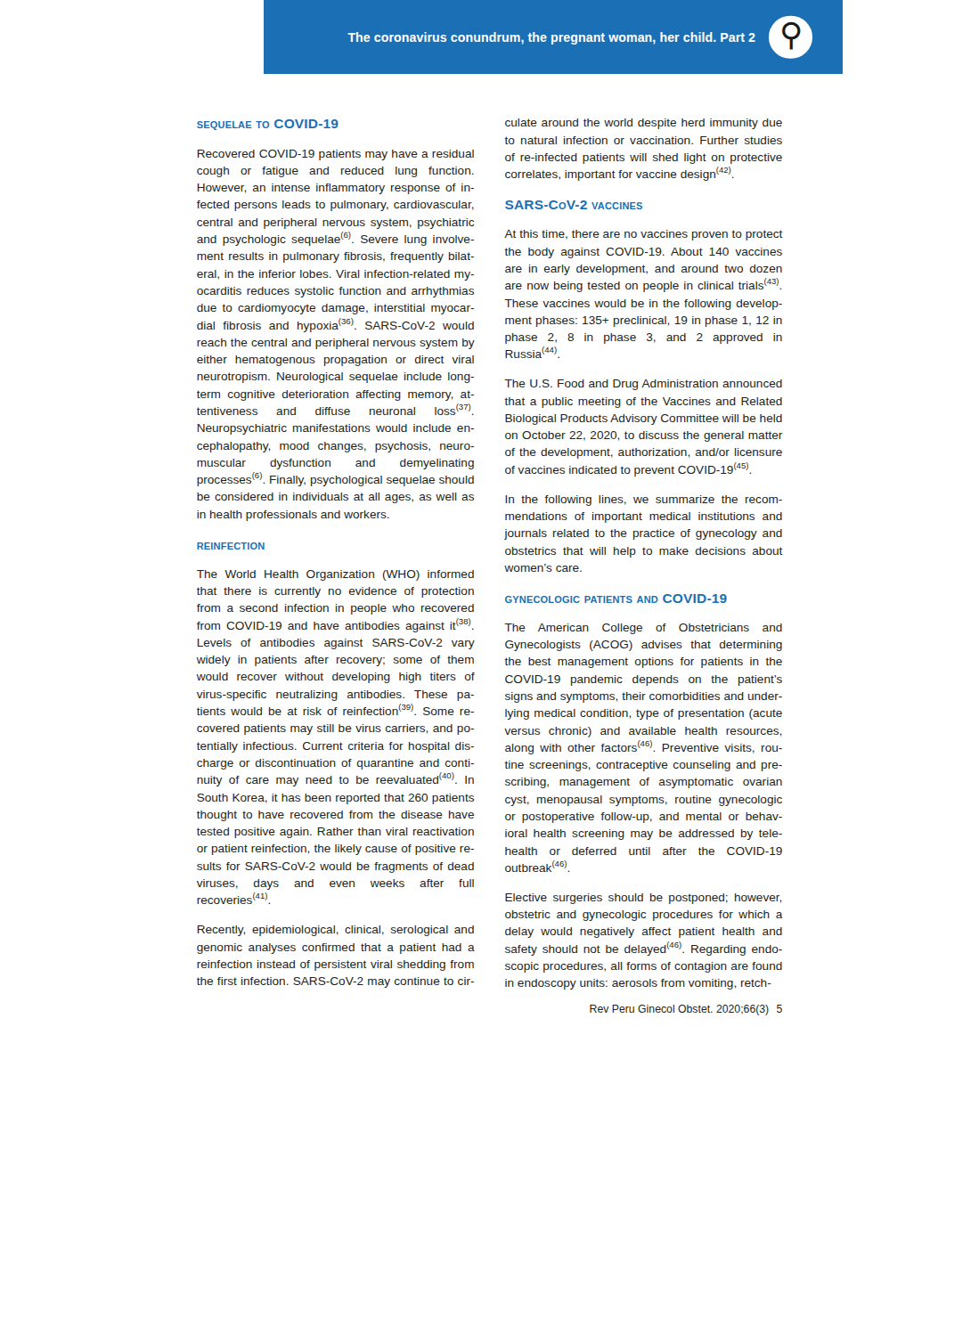The coronavirus conundrum, the pregnant woman, her child. Part 2
⚲
Sequelae to COVID-19
Recovered COVID-19 patients may have a residual cough or fatigue and reduced lung function. However, an intense inflammatory response of infected persons leads to pulmonary, cardiovascular, central and peripheral nervous system, psychiatric and psychologic sequelae(6). Severe lung involvement results in pulmonary fibrosis, frequently bilateral, in the inferior lobes. Viral infection-related myocarditis reduces systolic function and arrhythmias due to cardiomyocyte damage, interstitial myocardial fibrosis and hypoxia(36). SARS-CoV-2 would reach the central and peripheral nervous system by either hematogenous propagation or direct viral neurotropism. Neurological sequelae include long-term cognitive deterioration affecting memory, attentiveness and diffuse neuronal loss(37). Neuropsychiatric manifestations would include encephalopathy, mood changes, psychosis, neuromuscular dysfunction and demyelinating processes(6). Finally, psychological sequelae should be considered in individuals at all ages, as well as in health professionals and workers.
Reinfection
The World Health Organization (WHO) informed that there is currently no evidence of protection from a second infection in people who recovered from COVID-19 and have antibodies against it(38). Levels of antibodies against SARS-CoV-2 vary widely in patients after recovery; some of them would recover without developing high titers of virus-specific neutralizing antibodies. These patients would be at risk of reinfection(39). Some recovered patients may still be virus carriers, and potentially infectious. Current criteria for hospital discharge or discontinuation of quarantine and continuity of care may need to be reevaluated(40). In South Korea, it has been reported that 260 patients thought to have recovered from the disease have tested positive again. Rather than viral reactivation or patient reinfection, the likely cause of positive results for SARS-CoV-2 would be fragments of dead viruses, days and even weeks after full recoveries(41).
Recently, epidemiological, clinical, serological and genomic analyses confirmed that a patient had a reinfection instead of persistent viral shedding from the first infection. SARS-CoV-2 may continue to circulate around the world despite herd immunity due to natural infection or vaccination. Further studies of re-infected patients will shed light on protective correlates, important for vaccine design(42).
SARS-Co V-2 vaccines
At this time, there are no vaccines proven to protect the body against COVID-19. About 140 vaccines are in early development, and around two dozen are now being tested on people in clinical trials(43). These vaccines would be in the following development phases: 135+ preclinical, 19 in phase 1, 12 in phase 2, 8 in phase 3, and 2 approved in Russia(44).
The U.S. Food and Drug Administration announced that a public meeting of the Vaccines and Related Biological Products Advisory Committee will be held on October 22, 2020, to discuss the general matter of the development, authorization, and/or licensure of vaccines indicated to prevent COVID-19(45).
In the following lines, we summarize the recommendations of important medical institutions and journals related to the practice of gynecology and obstetrics that will help to make decisions about women’s care.
Gynecologic patients and COVID-19
The American College of Obstetricians and Gynecologists (ACOG) advises that determining the best management options for patients in the COVID-19 pandemic depends on the patient’s signs and symptoms, their comorbidities and underlying medical condition, type of presentation (acute versus chronic) and available health resources, along with other factors(46). Preventive visits, routine screenings, contraceptive counseling and prescribing, management of asymptomatic ovarian cyst, menopausal symptoms, routine gynecologic or postoperative follow-up, and mental or behavioral health screening may be addressed by telehealth or deferred until after the COVID-19 outbreak(46).
Elective surgeries should be postponed; however, obstetric and gynecologic procedures for which a delay would negatively affect patient health and safety should not be delayed(46). Regarding endoscopic procedures, all forms of contagion are found in endoscopy units: aerosols from vomiting, retch-
Rev Peru Ginecol Obstet. 2020;66(3)5